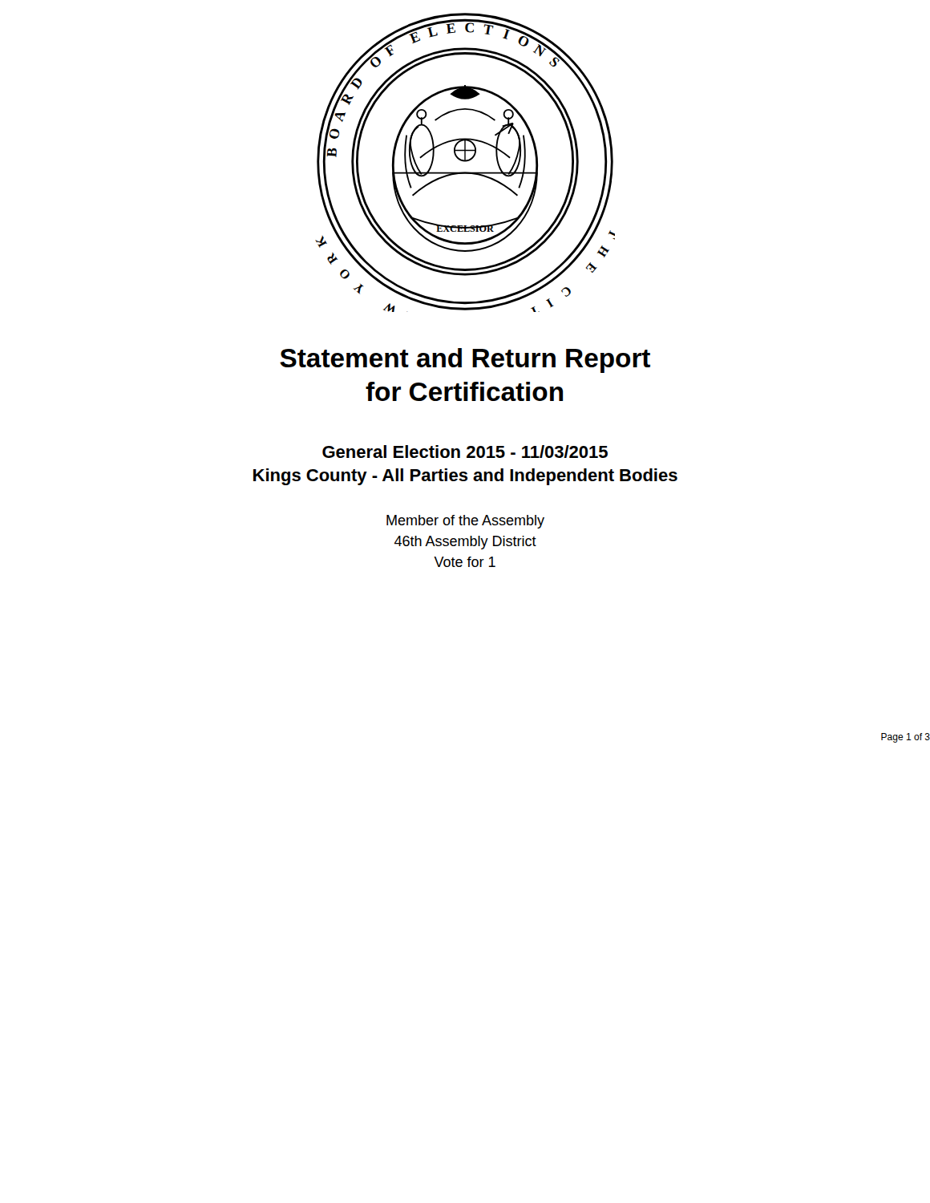Statement and Return Report
for Certification
General Election 2015 - 11/03/2015
Kings County - All Parties and Independent Bodies
Member of the Assembly
46th Assembly District
Vote for 1
Page 1 of 3